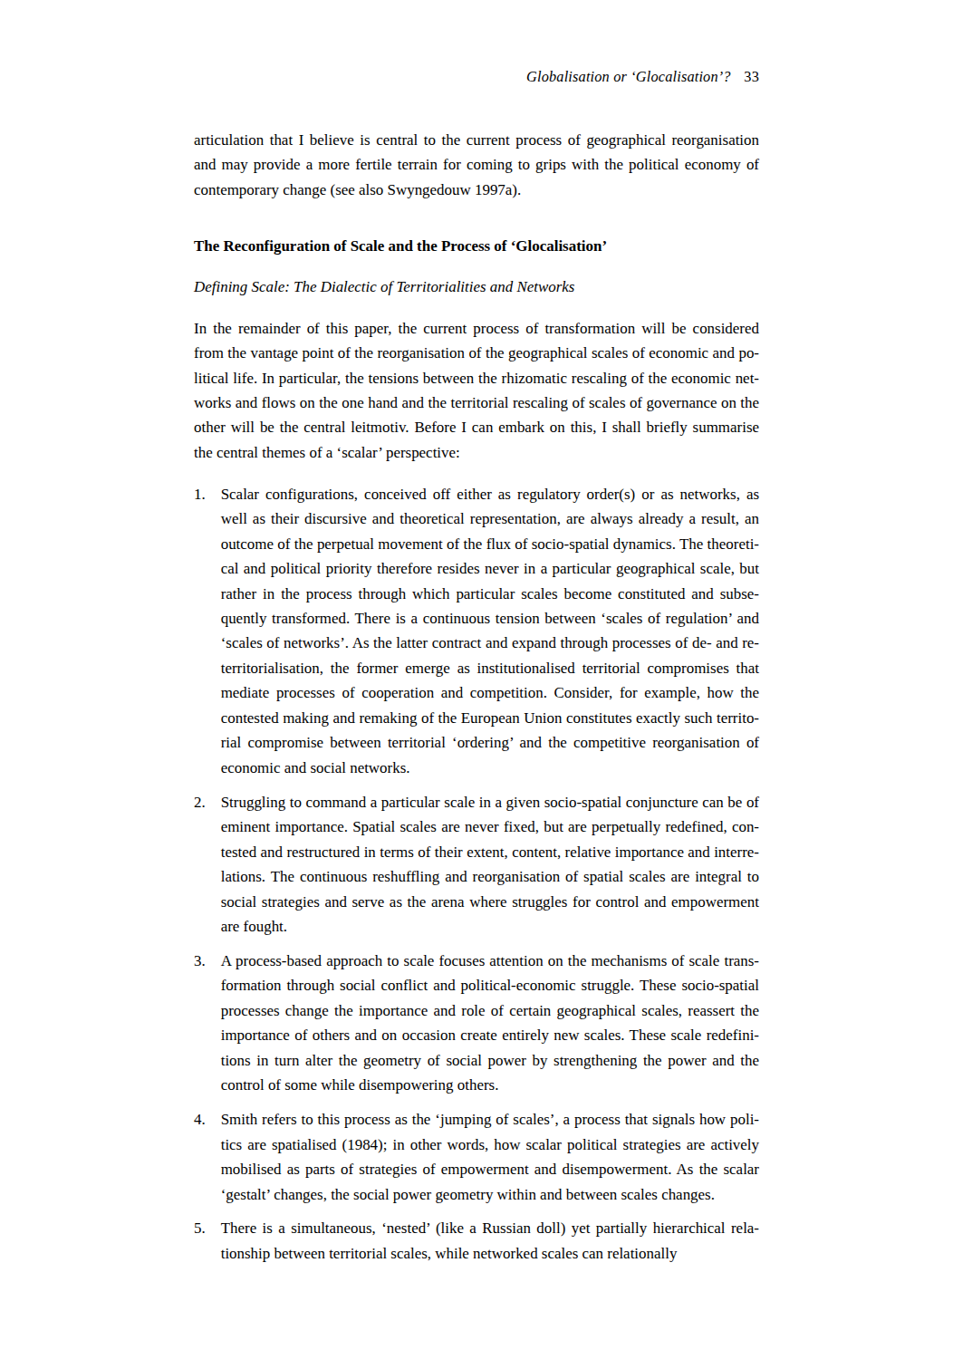Globalisation or ‘Glocalisation’?33
articulation that I believe is central to the current process of geographical reorganisation and may provide a more fertile terrain for coming to grips with the political economy of contemporary change (see also Swyngedouw 1997a).
The Reconfiguration of Scale and the Process of ‘Glocalisation’
Defining Scale: The Dialectic of Territorialities and Networks
In the remainder of this paper, the current process of transformation will be considered from the vantage point of the reorganisation of the geographical scales of economic and political life. In particular, the tensions between the rhizomatic rescaling of the economic networks and flows on the one hand and the territorial rescaling of scales of governance on the other will be the central leitmotiv. Before I can embark on this, I shall briefly summarise the central themes of a ‘scalar’ perspective:
Scalar configurations, conceived off either as regulatory order(s) or as networks, as well as their discursive and theoretical representation, are always already a result, an outcome of the perpetual movement of the flux of socio-spatial dynamics. The theoretical and political priority therefore resides never in a particular geographical scale, but rather in the process through which particular scales become constituted and subsequently transformed. There is a continuous tension between ‘scales of regulation’ and ‘scales of networks’. As the latter contract and expand through processes of de- and re-territorialisation, the former emerge as institutionalised territorial compromises that mediate processes of cooperation and competition. Consider, for example, how the contested making and remaking of the European Union constitutes exactly such territorial compromise between territorial ‘ordering’ and the competitive reorganisation of economic and social networks.
Struggling to command a particular scale in a given socio-spatial conjuncture can be of eminent importance. Spatial scales are never fixed, but are perpetually redefined, contested and restructured in terms of their extent, content, relative importance and interrelations. The continuous reshuffling and reorganisation of spatial scales are integral to social strategies and serve as the arena where struggles for control and empowerment are fought.
A process-based approach to scale focuses attention on the mechanisms of scale transformation through social conflict and political-economic struggle. These socio-spatial processes change the importance and role of certain geographical scales, reassert the importance of others and on occasion create entirely new scales. These scale redefinitions in turn alter the geometry of social power by strengthening the power and the control of some while disempowering others.
Smith refers to this process as the ‘jumping of scales’, a process that signals how politics are spatialised (1984); in other words, how scalar political strategies are actively mobilised as parts of strategies of empowerment and disempowerment. As the scalar ‘gestalt’ changes, the social power geometry within and between scales changes.
There is a simultaneous, ‘nested’ (like a Russian doll) yet partially hierarchical relationship between territorial scales, while networked scales can relationally